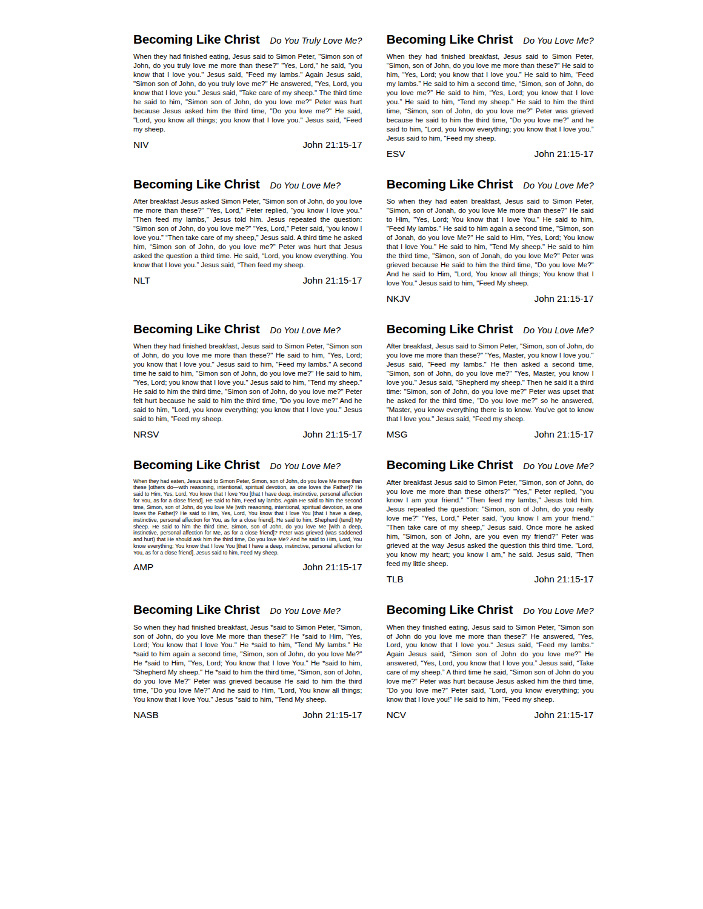Becoming Like Christ Do You Truly Love Me?
When they had finished eating, Jesus said to Simon Peter, "Simon son of John, do you truly love me more than these?" "Yes, Lord," he said, "you know that I love you." Jesus said, "Feed my lambs." Again Jesus said, "Simon son of John, do you truly love me?" He answered, "Yes, Lord, you know that I love you." Jesus said, "Take care of my sheep." The third time he said to him, "Simon son of John, do you love me?" Peter was hurt because Jesus asked him the third time, "Do you love me?" He said, "Lord, you know all things; you know that I love you." Jesus said, "Feed my sheep.
NIV John 21:15-17
Becoming Like Christ Do You Love Me?
When they had finished breakfast, Jesus said to Simon Peter, “Simon, son of John, do you love me more than these?” He said to him, “Yes, Lord; you know that I love you.” He said to him, “Feed my lambs.” He said to him a second time, “Simon, son of John, do you love me?” He said to him, “Yes, Lord; you know that I love you.” He said to him, “Tend my sheep.” He said to him the third time, “Simon, son of John, do you love me?” Peter was grieved because he said to him the third time, “Do you love me?” and he said to him, “Lord, you know everything; you know that I love you.” Jesus said to him, “Feed my sheep.
ESV John 21:15-17
Becoming Like Christ Do You Love Me?
After breakfast Jesus asked Simon Peter, “Simon son of John, do you love me more than these?” “Yes, Lord,” Peter replied, “you know I love you.” “Then feed my lambs,” Jesus told him. Jesus repeated the question: “Simon son of John, do you love me?” “Yes, Lord,” Peter said, “you know I love you.” “Then take care of my sheep,” Jesus said. A third time he asked him, “Simon son of John, do you love me?” Peter was hurt that Jesus asked the question a third time. He said, “Lord, you know everything. You know that I love you.” Jesus said, “Then feed my sheep.
NLT John 21:15-17
Becoming Like Christ Do You Love Me?
So when they had eaten breakfast, Jesus said to Simon Peter, "Simon, son of Jonah, do you love Me more than these?" He said to Him, "Yes, Lord; You know that I love You." He said to him, "Feed My lambs." He said to him again a second time, "Simon, son of Jonah, do you love Me?" He said to Him, "Yes, Lord; You know that I love You." He said to him, "Tend My sheep." He said to him the third time, "Simon, son of Jonah, do you love Me?" Peter was grieved because He said to him the third time, "Do you love Me?" And he said to Him, "Lord, You know all things; You know that I love You." Jesus said to him, "Feed My sheep.
NKJV John 21:15-17
Becoming Like Christ Do You Love Me?
When they had finished breakfast, Jesus said to Simon Peter, "Simon son of John, do you love me more than these?" He said to him, "Yes, Lord; you know that I love you." Jesus said to him, "Feed my lambs." A second time he said to him, "Simon son of John, do you love me?" He said to him, "Yes, Lord; you know that I love you." Jesus said to him, "Tend my sheep." He said to him the third time, "Simon son of John, do you love me?" Peter felt hurt because he said to him the third time, "Do you love me?" And he said to him, "Lord, you know everything; you know that I love you." Jesus said to him, "Feed my sheep.
NRSV John 21:15-17
Becoming Like Christ Do You Love Me?
After breakfast, Jesus said to Simon Peter, "Simon, son of John, do you love me more than these?" "Yes, Master, you know I love you." Jesus said, "Feed my lambs." He then asked a second time, "Simon, son of John, do you love me?" "Yes, Master, you know I love you." Jesus said, "Shepherd my sheep." Then he said it a third time: "Simon, son of John, do you love me?" Peter was upset that he asked for the third time, "Do you love me?" so he answered, "Master, you know everything there is to know. You've got to know that I love you." Jesus said, "Feed my sheep.
MSG John 21:15-17
Becoming Like Christ Do You Love Me?
When they had eaten, Jesus said to Simon Peter, Simon, son of John, do you love Me more than these [others do—with reasoning, intentional, spiritual devotion, as one loves the Father]? He said to Him, Yes, Lord, You know that I love You [that I have deep, instinctive, personal affection for You, as for a close friend]. He said to him, Feed My lambs. Again He said to him the second time, Simon, son of John, do you love Me [with reasoning, intentional, spiritual devotion, as one loves the Father]? He said to Him, Yes, Lord, You know that I love You [that I have a deep, instinctive, personal affection for You, as for a close friend]. He said to him, Shepherd (tend) My sheep. He said to him the third time, Simon, son of John, do you love Me [with a deep, instinctive, personal affection for Me, as for a close friend]? Peter was grieved (was saddened and hurt) that He should ask him the third time, Do you love Me? And he said to Him, Lord, You know everything; You know that I love You [that I have a deep, instinctive, personal affection for You, as for a close friend]. Jesus said to him, Feed My sheep.
AMP John 21:15-17
Becoming Like Christ Do You Love Me?
After breakfast Jesus said to Simon Peter, "Simon, son of John, do you love me more than these others?" "Yes," Peter replied, "you know I am your friend." "Then feed my lambs," Jesus told him. Jesus repeated the question: "Simon, son of John, do you really love me?" "Yes, Lord," Peter said, "you know I am your friend." "Then take care of my sheep," Jesus said. Once more he asked him, "Simon, son of John, are you even my friend?" Peter was grieved at the way Jesus asked the question this third time. "Lord, you know my heart; you know I am," he said. Jesus said, "Then feed my little sheep.
TLB John 21:15-17
Becoming Like Christ Do You Love Me?
So when they had finished breakfast, Jesus *said to Simon Peter, "Simon, son of John, do you love Me more than these?" He *said to Him, "Yes, Lord; You know that I love You." He *said to him, "Tend My lambs." He *said to him again a second time, "Simon, son of John, do you love Me?" He *said to Him, "Yes, Lord; You know that I love You." He *said to him, "Shepherd My sheep." He *said to him the third time, "Simon, son of John, do you love Me?" Peter was grieved because He said to him the third time, "Do you love Me?" And he said to Him, "Lord, You know all things; You know that I love You." Jesus *said to him, "Tend My sheep.
NASB John 21:15-17
Becoming Like Christ Do You Love Me?
When they finished eating, Jesus said to Simon Peter, “Simon son of John do you love me more than these?” He answered, “Yes, Lord, you know that I love you.“ Jesus said, “Feed my lambs.“ Again Jesus said, “Simon son of John do you love me?” He answered, “Yes, Lord, you know that I love you.” Jesus said, “Take care of my sheep.” A third time he said, “Simon son of John do you love me?” Peter was hurt because Jesus asked him the third time, “Do you love me?” Peter said, “Lord, you know everything; you know that I love you!” He said to him, “Feed my sheep.
NCV John 21:15-17